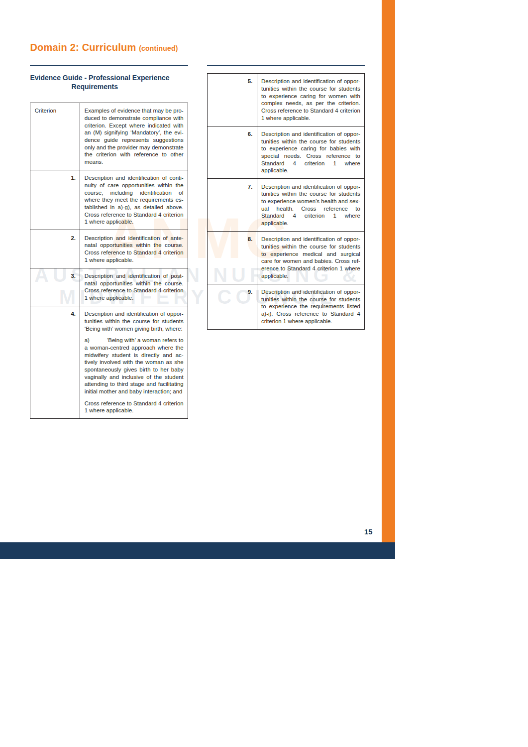ANMC
AUSTRALIAN NURSING & MIDWIFERY COUNCIL
Domain 2: Curriculum (continued)
Evidence Guide - Professional Experience Requirements
| Criterion | Examples of evidence that may be produced to demonstrate compliance with criterion. Except where indicated with an (M) signifying ‘Mandatory’, the evidence guide represents suggestions only and the provider may demonstrate the criterion with reference to other means. |
| 1. | Description and identification of continuity of care opportunities within the course, including identification of where they meet the requirements established in a)-g), as detailed above. Cross reference to Standard 4 criterion 1 where applicable. |
| 2. | Description and identification of antenatal opportunities within the course. Cross reference to Standard 4 criterion 1 where applicable. |
| 3. | Description and identification of postnatal opportunities within the course. Cross reference to Standard 4 criterion 1 where applicable. |
| 4. | Description and identification of opportunities within the course for students ‘Being with’ women giving birth, where: a) ‘Being with’ a woman refers to a woman-centred approach where the midwifery student is directly and actively involved with the woman as she spontaneously gives birth to her baby vaginally and inclusive of the student attending to third stage and facilitating initial mother and baby interaction; and Cross reference to Standard 4 criterion 1 where applicable. |
| 5. | Description and identification of opportunities within the course for students to experience caring for women with complex needs, as per the criterion. Cross reference to Standard 4 criterion 1 where applicable. |
| 6. | Description and identification of opportunities within the course for students to experience caring for babies with special needs. Cross reference to Standard 4 criterion 1 where applicable. |
| 7. | Description and identification of opportunities within the course for students to experience women’s health and sexual health. Cross reference to Standard 4 criterion 1 where applicable. |
| 8. | Description and identification of opportunities within the course for students to experience medical and surgical care for women and babies. Cross reference to Standard 4 criterion 1 where applicable. |
| 9. | Description and identification of opportunities within the course for students to experience the requirements listed a)-i). Cross reference to Standard 4 criterion 1 where applicable. |
15